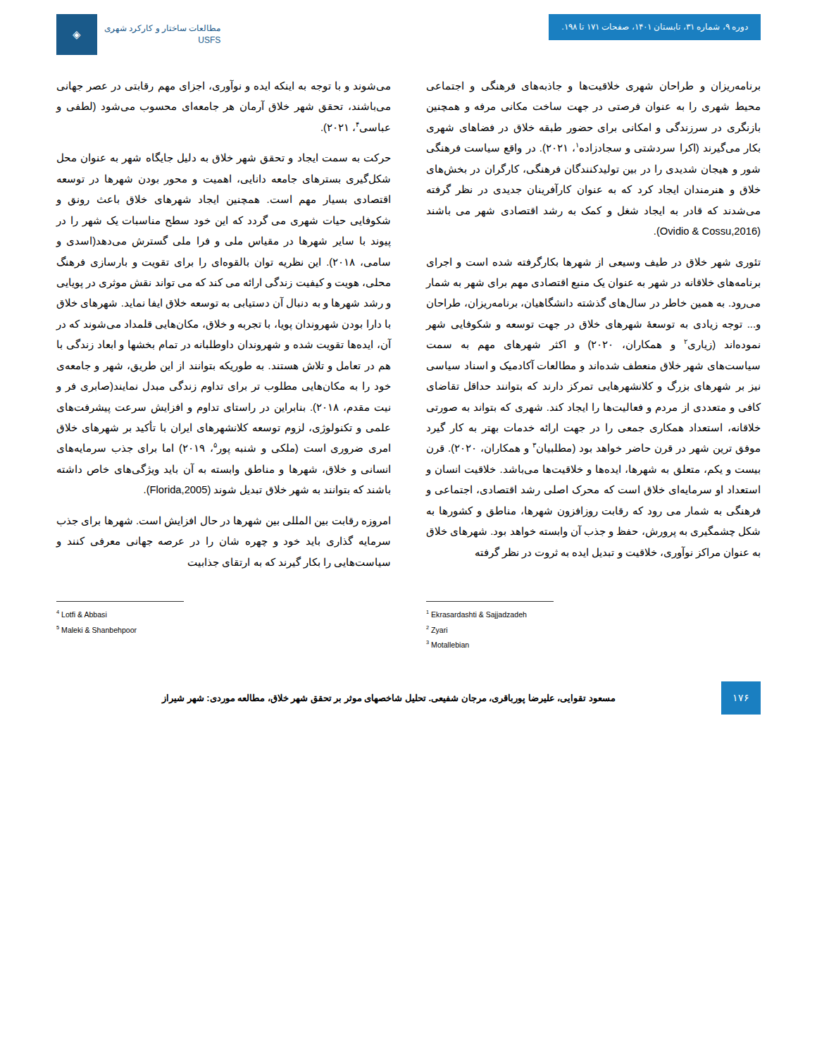دوره ۹، شماره ۳۱، تابستان ۱۴۰۱، صفحات ۱۷۱ تا ۱۹۸.
مطالعات ساختار و کارکرد شهری
USFS
◈
برنامه‌ریزان و طراحان شهری خلاقیت‌ها و جاذبه‌های فرهنگی و اجتماعی محیط شهری را به عنوان فرصتی در جهت ساخت مکانی مرفه و همچنین بازنگری در سرزندگی و امکانی برای حضور طبقه خلاق در فضاهای شهری بکار می‌گیرند (اکرا سردشتی و سجادزاده۱، ۲۰۲۱). در واقع سیاست فرهنگی شور و هیجان شدیدی را در بین تولیدکنندگان فرهنگی، کارگران در بخش‌های خلاق و هنرمندان ایجاد کرد که به عنوان کارآفرینان جدیدی در نظر گرفته می‌شدند که قادر به ایجاد شغل و کمک به رشد اقتصادی شهر می باشند (Ovidio & Cossu,2016).
تئوری شهر خلاق در طیف وسیعی از شهرها بکارگرفته شده است و اجرای برنامه‌های خلاقانه در شهر به عنوان یک منبع اقتصادی مهم برای شهر به شمار می‌رود. به همین خاطر در سال‌های گذشته دانشگاهیان، برنامه‌ریزان، طراحان و... توجه زیادی به توسعهٔ شهرهای خلاق در جهت توسعه و شکوفایی شهر نموده‌اند (زیاری۲ و همکاران، ۲۰۲۰) و اکثر شهرهای مهم به سمت سیاست‌های شهر خلاق منعطف شده‌اند و مطالعات آکادمیک و اسناد سیاسی نیز بر شهرهای بزرگ و کلانشهرهایی تمرکز دارند که بتوانند حداقل تقاضای کافی و متعددی از مردم و فعالیت‌ها را ایجاد کند. شهری که بتواند به صورتی خلاقانه، استعداد همکاری جمعی را در جهت ارائه خدمات بهتر به کار گیرد موفق ترین شهر در قرن حاضر خواهد بود (مطلبیان۳ و همکاران، ۲۰۲۰). قرن بیست و یکم، متعلق به شهرها، ایده‌ها و خلاقیت‌ها می‌باشد. خلاقیت انسان و استعداد او سرمایه‌ای خلاق است که محرک اصلی رشد اقتصادی، اجتماعی و فرهنگی به شمار می رود که رقابت روزافزون شهرها، مناطق و کشورها به شکل چشمگیری به پرورش، حفظ و جذب آن وابسته خواهد بود. شهرهای خلاق به عنوان مراکز نوآوری، خلاقیت و تبدیل ایده به ثروت در نظر گرفته
می‌شوند و با توجه به اینکه ایده و نوآوری، اجزای مهم رقابتی در عصر جهانی می‌باشند، تحقق شهر خلاق آرمان هر جامعه‌ای محسوب می‌شود (لطفی و عباسی۴، ۲۰۲۱).
حرکت به سمت ایجاد و تحقق شهر خلاق به دلیل جایگاه شهر به عنوان محل شکل‌گیری بسترهای جامعه دانایی، اهمیت و محور بودن شهرها در توسعه اقتصادی بسیار مهم است. همچنین ایجاد شهرهای خلاق باعث رونق و شکوفایی حیات شهری می گردد که این خود سطح مناسبات یک شهر را در پیوند با سایر شهرها در مقیاس ملی و فرا ملی گسترش می‌دهد(اسدی و سامی، ۲۰۱۸). این نظریه توان بالقوه‌ای را برای تقویت و بارسازی فرهنگ محلی، هویت و کیفیت زندگی ارائه می کند که می تواند نقش موثری در پویایی و رشد شهرها و به دنبال آن دستیابی به توسعه خلاق ایفا نماید. شهرهای خلاق با دارا بودن شهروندان پویا، با تجربه و خلاق، مکان‌هایی قلمداد می‌شوند که در آن، ایده‌ها تقویت شده و شهروندان داوطلبانه در تمام بخشها و ابعاد زندگی با هم در تعامل و تلاش هستند. به طوریکه بتوانند از این طریق، شهر و جامعه‌ی خود را به مکان‌هایی مطلوب تر برای تداوم زندگی مبدل نمایند(صابری فر و نیت مقدم، ۲۰۱۸). بنابراین در راستای تداوم و افزایش سرعت پیشرفت‌های علمی و تکنولوژی، لزوم توسعه کلانشهرهای ایران با تأکید بر شهرهای خلاق امری ضروری است (ملکی و شنبه پور۵، ۲۰۱۹) اما برای جذب سرمایه‌های انسانی و خلاق، شهرها و مناطق وابسته به آن باید ویژگی‌های خاص داشته باشند که بتوانند به شهر خلاق تبدیل شوند (Florida,2005).
امروزه رقابت بین المللی بین شهرها در حال افزایش است. شهرها برای جذب سرمایه گذاری باید خود و چهره شان را در عرصه جهانی معرفی کنند و سیاست‌هایی را بکار گیرند که به ارتقای جذابیت
1 Ekrasardashti & Sajjadzadeh
2 Zyari
3 Motallebian
4 Lotfi & Abbasi
5 Maleki & Shanbehpoor
۱۷۶
مسعود تقوایی، علیرضا پورباقری، مرجان شفیعی. تحلیل شاخصهای موثر بر تحقق شهر خلاق، مطالعه موردی: شهر شیراز